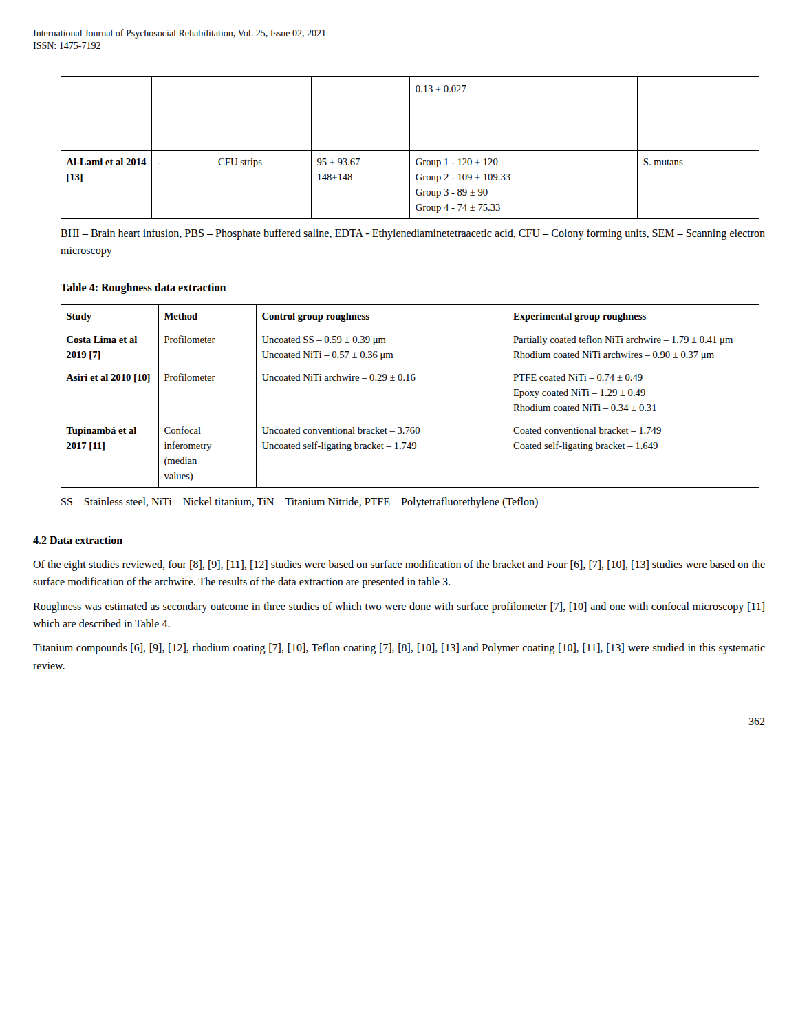International Journal of Psychosocial Rehabilitation, Vol. 25, Issue 02, 2021
ISSN: 1475-7192
| | | | | 0.13 ± 0.027 | |
| Al-Lami et al 2014 [13] | - | CFU strips | 95 ± 93.67 148±148 | Group 1 - 120 ± 120 Group 2 - 109 ± 109.33 Group 3 - 89 ± 90 Group 4 - 74 ± 75.33 | S. mutans |
BHI – Brain heart infusion, PBS – Phosphate buffered saline, EDTA - Ethylenediaminetetraacetic acid, CFU – Colony forming units, SEM – Scanning electron microscopy
Table 4: Roughness data extraction
| Study | Method | Control group roughness | Experimental group roughness |
| --- | --- | --- | --- |
| Costa Lima et al 2019 [7] | Profilometer | Uncoated SS – 0.59 ± 0.39 μm Uncoated NiTi – 0.57 ± 0.36 μm | Partially coated teflon NiTi archwire – 1.79 ± 0.41 μm Rhodium coated NiTi archwires – 0.90 ± 0.37 μm |
| Asiri et al 2010 [10] | Profilometer | Uncoated NiTi archwire – 0.29 ± 0.16 | PTFE coated NiTi – 0.74 ± 0.49 Epoxy coated NiTi – 1.29 ± 0.49 Rhodium coated NiTi – 0.34 ± 0.31 |
| Tupinambá et al 2017 [11] | Confocal inferometry (median values) | Uncoated conventional bracket – 3.760 Uncoated self-ligating bracket – 1.749 | Coated conventional bracket – 1.749 Coated self-ligating bracket – 1.649 |
SS – Stainless steel, NiTi – Nickel titanium, TiN – Titanium Nitride, PTFE – Polytetrafluorethylene (Teflon)
4.2 Data extraction
Of the eight studies reviewed, four [8], [9], [11], [12] studies were based on surface modification of the bracket and Four [6], [7], [10], [13] studies were based on the surface modification of the archwire. The results of the data extraction are presented in table 3.
Roughness was estimated as secondary outcome in three studies of which two were done with surface profilometer [7], [10] and one with confocal microscopy [11] which are described in Table 4.
Titanium compounds [6], [9], [12], rhodium coating [7], [10], Teflon coating [7], [8], [10], [13] and Polymer coating [10], [11], [13] were studied in this systematic review.
362